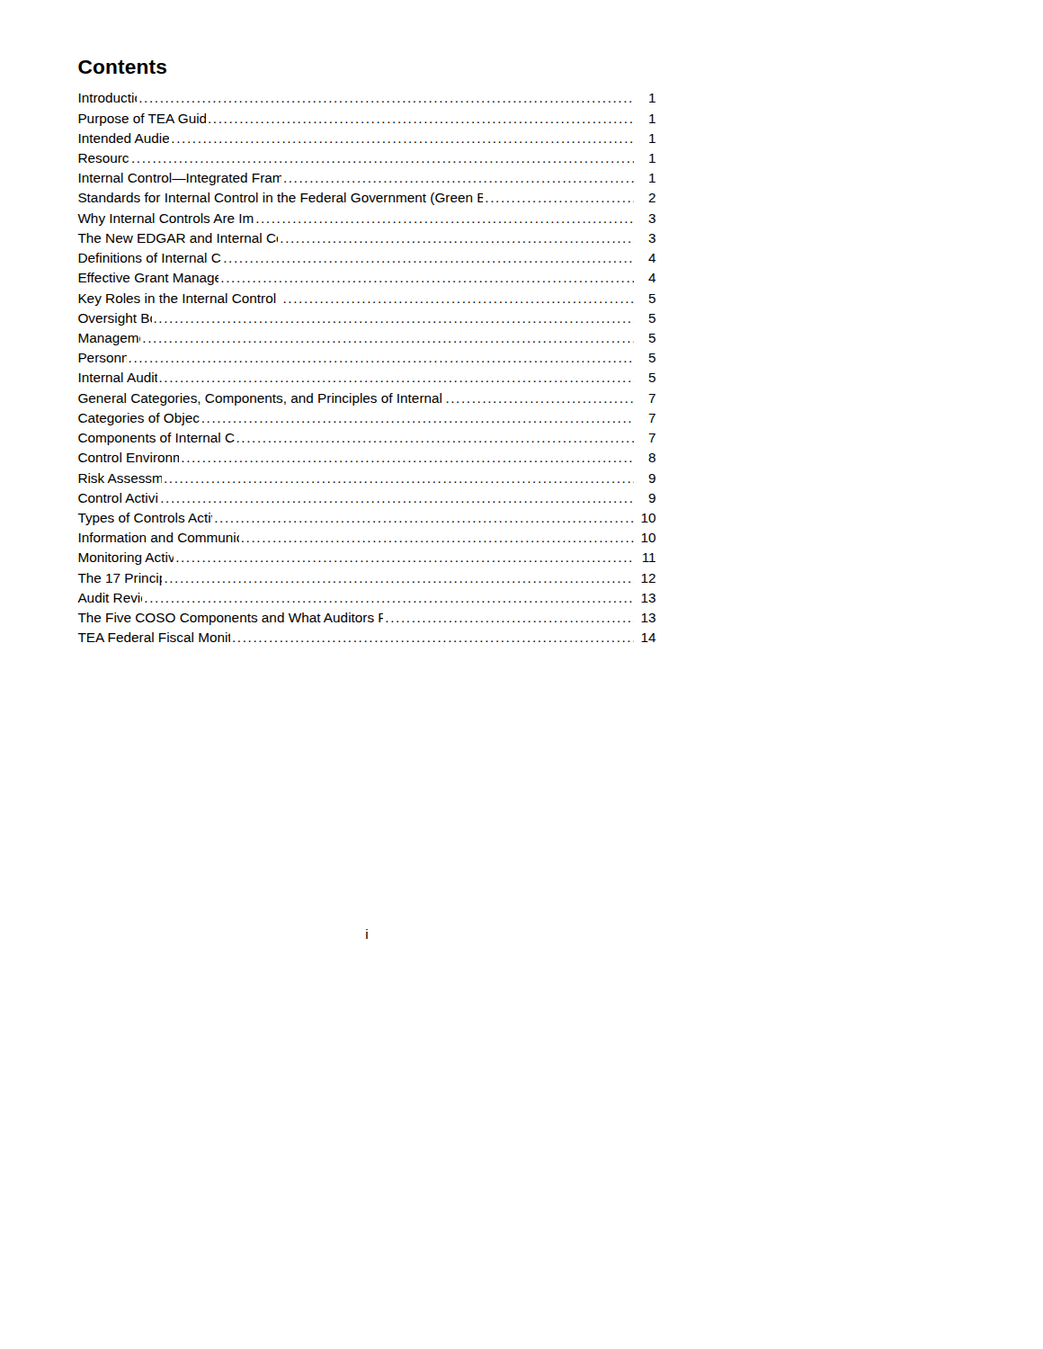Contents
Introduction.................................................................................................................. 1
Purpose of TEA Guidance.................................................................................................... 1
Intended Audience............................................................................................................. 1
Resources......................................................................................................................... 1
Internal Control—Integrated Framework............................................................................... 1
Standards for Internal Control in the Federal Government (Green Book).............................. 2
Why Internal Controls Are Important......................................................................................... 3
The New EDGAR and Internal Controls................................................................................ 3
Definitions of Internal Control................................................................................................ 4
Effective Grant Management................................................................................................. 4
Key Roles in the Internal Control System................................................................................. 5
Oversight Body.................................................................................................................... 5
Management....................................................................................................................... 5
Personnel.......................................................................................................................... 5
Internal Auditors................................................................................................................. 5
General Categories, Components, and Principles of Internal Control........................................ 7
Categories of Objectives..................................................................................................... 7
Components of Internal Control............................................................................................ 7
Control Environment.......................................................................................................... 8
Risk Assessment............................................................................................................... 9
Control Activities................................................................................................................. 9
Types of Controls Activities................................................................................................. 10
Information and Communication.......................................................................................... 10
Monitoring Activities.............................................................................................................. 11
The 17 Principles................................................................................................................ 12
Audit Reviews............................................................................................................................. 13
The Five COSO Components and What Auditors Review..................................................... 13
TEA Federal Fiscal Monitoring............................................................................................ 14
i